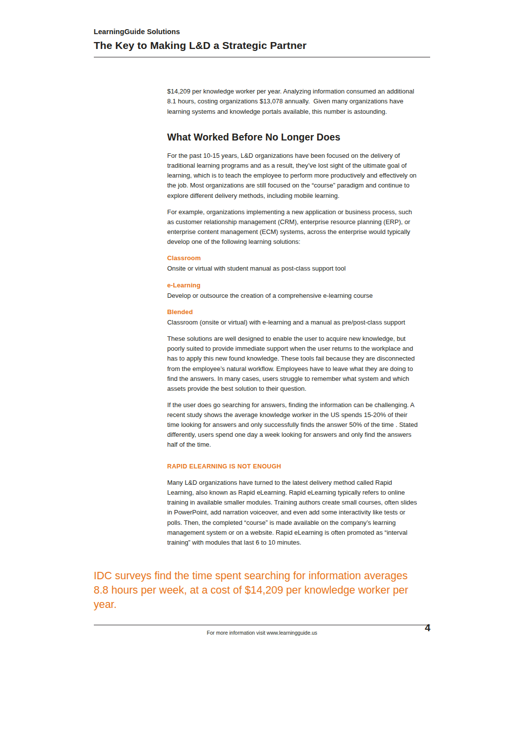LearningGuide Solutions
The Key to Making L&D a Strategic Partner
$14,209 per knowledge worker per year. Analyzing information consumed an additional 8.1 hours, costing organizations $13,078 annually. Given many organizations have learning systems and knowledge portals available, this number is astounding.
What Worked Before No Longer Does
For the past 10-15 years, L&D organizations have been focused on the delivery of traditional learning programs and as a result, they’ve lost sight of the ultimate goal of learning, which is to teach the employee to perform more productively and effectively on the job. Most organizations are still focused on the “course” paradigm and continue to explore different delivery methods, including mobile learning.
For example, organizations implementing a new application or business process, such as customer relationship management (CRM), enterprise resource planning (ERP), or enterprise content management (ECM) systems, across the enterprise would typically develop one of the following learning solutions:
Classroom
Onsite or virtual with student manual as post-class support tool
e-Learning
Develop or outsource the creation of a comprehensive e-learning course
Blended
Classroom (onsite or virtual) with e-learning and a manual as pre/post-class support
These solutions are well designed to enable the user to acquire new knowledge, but poorly suited to provide immediate support when the user returns to the workplace and has to apply this new found knowledge. These tools fail because they are disconnected from the employee’s natural workflow. Employees have to leave what they are doing to find the answers. In many cases, users struggle to remember what system and which assets provide the best solution to their question.
If the user does go searching for answers, finding the information can be challenging. A recent study shows the average knowledge worker in the US spends 15-20% of their time looking for answers and only successfully finds the answer 50% of the time . Stated differently, users spend one day a week looking for answers and only find the answers half of the time.
RAPID ELEARNING IS NOT ENOUGH
Many L&D organizations have turned to the latest delivery method called Rapid Learning, also known as Rapid eLearning. Rapid eLearning typically refers to online training in available smaller modules. Training authors create small courses, often slides in PowerPoint, add narration voiceover, and even add some interactivity like tests or polls. Then, the completed “course” is made available on the company’s learning management system or on a website. Rapid eLearning is often promoted as “interval training” with modules that last 6 to 10 minutes.
IDC surveys find the time spent searching for information averages 8.8 hours per week, at a cost of $14,209 per knowledge worker per year.
For more information visit www.learningguide.us
4